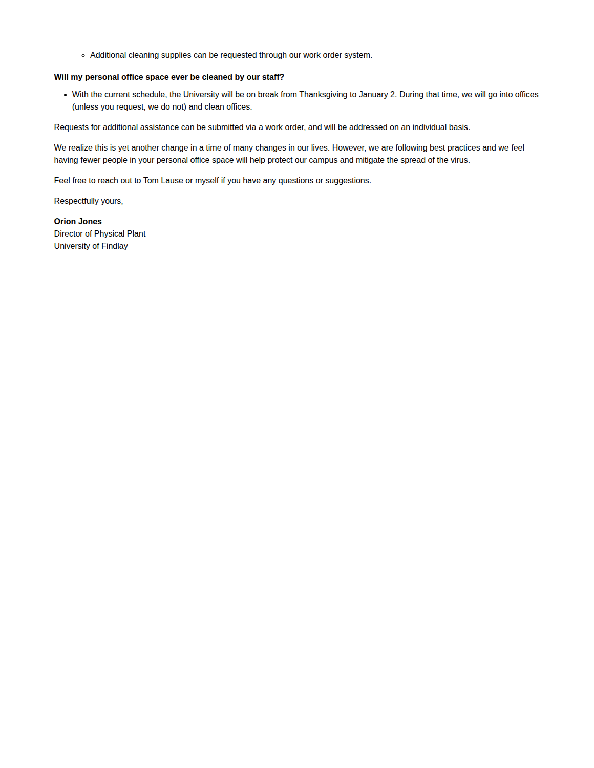Additional cleaning supplies can be requested through our work order system.
Will my personal office space ever be cleaned by our staff?
With the current schedule, the University will be on break from Thanksgiving to January 2. During that time, we will go into offices (unless you request, we do not) and clean offices.
Requests for additional assistance can be submitted via a work order, and will be addressed on an individual basis.
We realize this is yet another change in a time of many changes in our lives. However, we are following best practices and we feel having fewer people in your personal office space will help protect our campus and mitigate the spread of the virus.
Feel free to reach out to Tom Lause or myself if you have any questions or suggestions.
Respectfully yours,
Orion Jones
Director of Physical Plant
University of Findlay